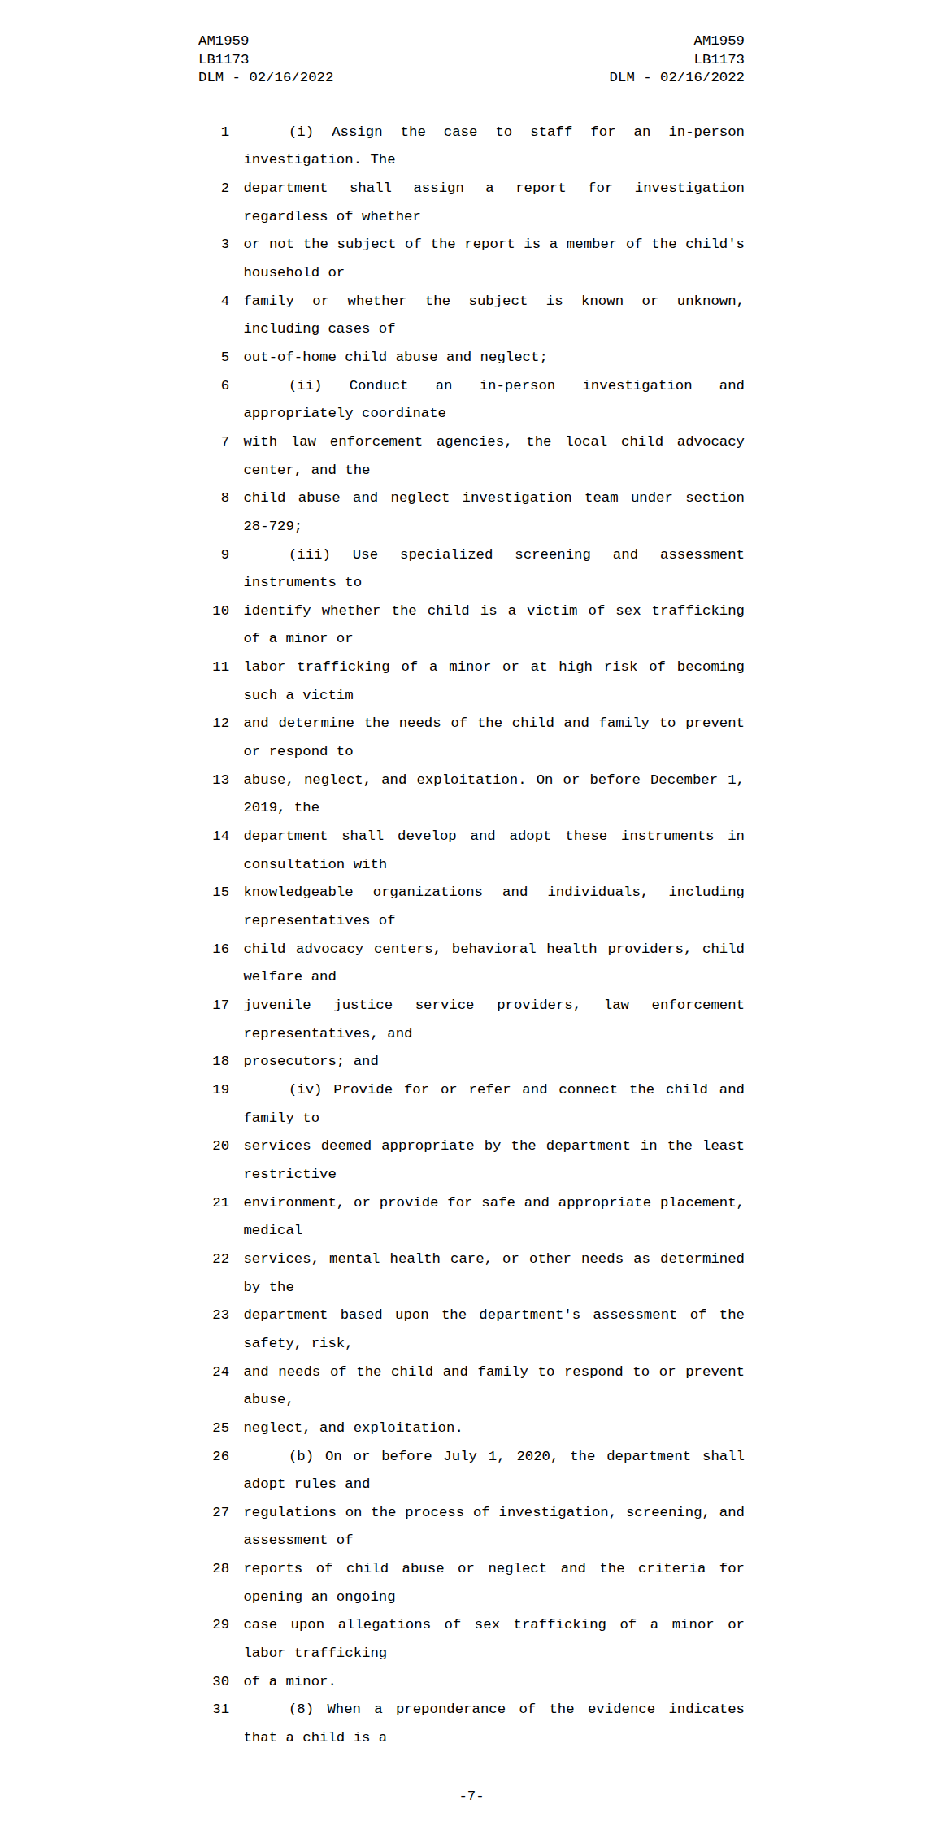AM1959 LB1173 DLM - 02/16/2022
AM1959 LB1173 DLM - 02/16/2022
(i) Assign the case to staff for an in-person investigation. The
department shall assign a report for investigation regardless of whether
or not the subject of the report is a member of the child's household or
family or whether the subject is known or unknown, including cases of
out-of-home child abuse and neglect;
(ii) Conduct an in-person investigation and appropriately coordinate
with law enforcement agencies, the local child advocacy center, and the
child abuse and neglect investigation team under section 28-729;
(iii) Use specialized screening and assessment instruments to
identify whether the child is a victim of sex trafficking of a minor or
labor trafficking of a minor or at high risk of becoming such a victim
and determine the needs of the child and family to prevent or respond to
abuse, neglect, and exploitation. On or before December 1, 2019, the
department shall develop and adopt these instruments in consultation with
knowledgeable organizations and individuals, including representatives of
child advocacy centers, behavioral health providers, child welfare and
juvenile justice service providers, law enforcement representatives, and
prosecutors; and
(iv) Provide for or refer and connect the child and family to
services deemed appropriate by the department in the least restrictive
environment, or provide for safe and appropriate placement, medical
services, mental health care, or other needs as determined by the
department based upon the department's assessment of the safety, risk,
and needs of the child and family to respond to or prevent abuse,
neglect, and exploitation.
(b) On or before July 1, 2020, the department shall adopt rules and
regulations on the process of investigation, screening, and assessment of
reports of child abuse or neglect and the criteria for opening an ongoing
case upon allegations of sex trafficking of a minor or labor trafficking
of a minor.
(8) When a preponderance of the evidence indicates that a child is a
-7-